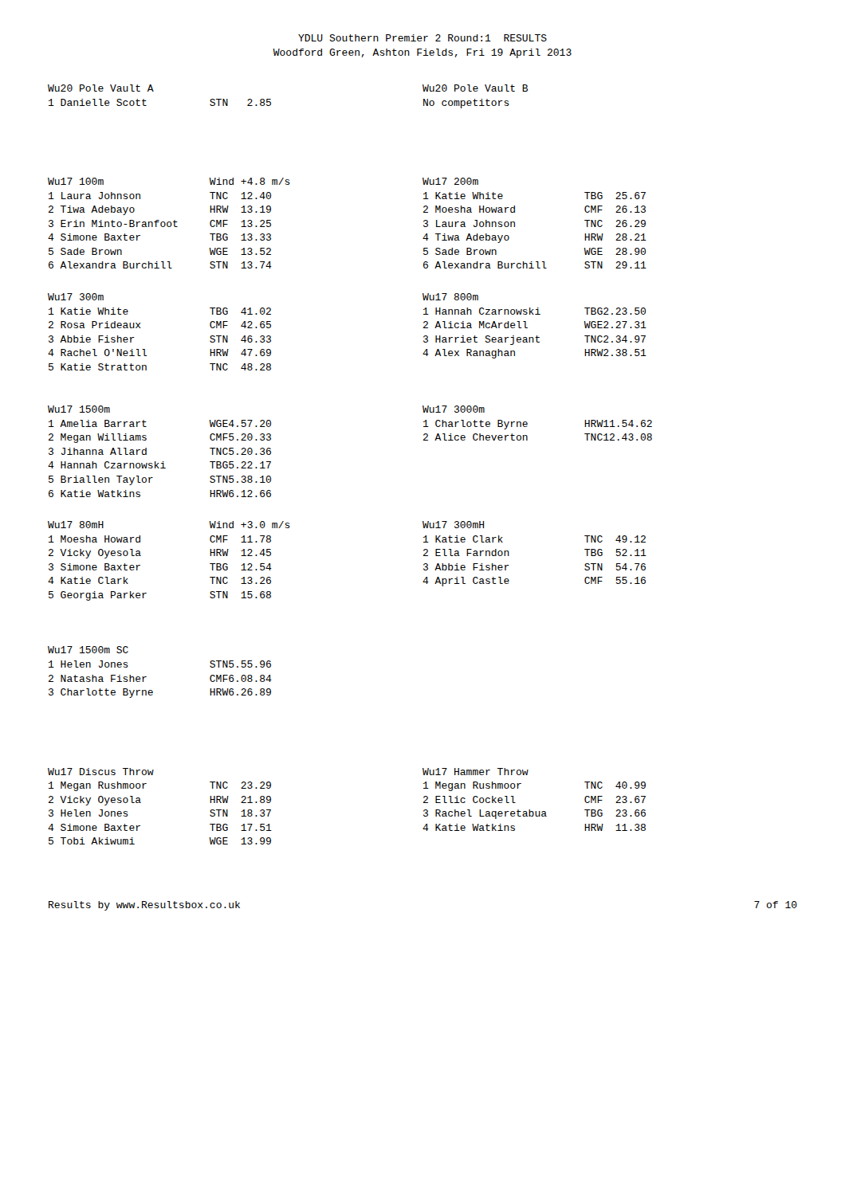YDLU Southern Premier 2 Round:1 RESULTS
Woodford Green, Ashton Fields, Fri 19 April 2013
| Wu20 Pole Vault A / 1 / Danielle Scott / STN / 2.85 / | Wu20 Pole Vault B No competitors |
| Wu17 100m Wind +4.8 m/s / 1 / Laura Johnson / TNC / 12.40 / / 2 / Tiwa Adebayo / HRW / 13.19 / / 3 / Erin Minto-Branfoot / CMF / 13.25 / / 4 / Simone Baxter / TBG / 13.33 / / 5 / Sade Brown / WGE / 13.52 / / 6 / Alexandra Burchill / STN / 13.74 / | Wu17 200m / 1 / Katie White / TBG / 25.67 / / 2 / Moesha Howard / CMF / 26.13 / / 3 / Laura Johnson / TNC / 26.29 / / 4 / Tiwa Adebayo / HRW / 28.21 / / 5 / Sade Brown / WGE / 28.90 / / 6 / Alexandra Burchill / STN / 29.11 / |
| Wu17 300m / 1 / Katie White / TBG / 41.02 / / 2 / Rosa Prideaux / CMF / 42.65 / / 3 / Abbie Fisher / STN / 46.33 / / 4 / Rachel O'Neill / HRW / 47.69 / / 5 / Katie Stratton / TNC / 48.28 / | Wu17 800m / 1 / Hannah Czarnowski / TBG / 2.23.50 / / 2 / Alicia McArdell / WGE / 2.27.31 / / 3 / Harriet Searjeant / TNC / 2.34.97 / / 4 / Alex Ranaghan / HRW / 2.38.51 / |
| Wu17 1500m / 1 / Amelia Barrart / WGE / 4.57.20 / / 2 / Megan Williams / CMF / 5.20.33 / / 3 / Jihanna Allard / TNC / 5.20.36 / / 4 / Hannah Czarnowski / TBG / 5.22.17 / / 5 / Briallen Taylor / STN / 5.38.10 / / 6 / Katie Watkins / HRW / 6.12.66 / | Wu17 3000m / 1 / Charlotte Byrne / HRW / 11.54.62 / / 2 / Alice Cheverton / TNC / 12.43.08 / |
| Wu17 80mH Wind +3.0 m/s / 1 / Moesha Howard / CMF / 11.78 / / 2 / Vicky Oyesola / HRW / 12.45 / / 3 / Simone Baxter / TBG / 12.54 / / 4 / Katie Clark / TNC / 13.26 / / 5 / Georgia Parker / STN / 15.68 / | Wu17 300mH / 1 / Katie Clark / TNC / 49.12 / / 2 / Ella Farndon / TBG / 52.11 / / 3 / Abbie Fisher / STN / 54.76 / / 4 / April Castle / CMF / 55.16 / |
| Wu17 1500m SC / 1 / Helen Jones / STN / 5.55.96 / / 2 / Natasha Fisher / CMF / 6.08.84 / / 3 / Charlotte Byrne / HRW / 6.26.89 / | |
| Wu17 Discus Throw / 1 / Megan Rushmoor / TNC / 23.29 / / 2 / Vicky Oyesola / HRW / 21.89 / / 3 / Helen Jones / STN / 18.37 / / 4 / Simone Baxter / TBG / 17.51 / / 5 / Tobi Akiwumi / WGE / 13.99 / | Wu17 Hammer Throw / 1 / Megan Rushmoor / TNC / 40.99 / / 2 / Ellic Cockell / CMF / 23.67 / / 3 / Rachel Laqeretabua / TBG / 23.66 / / 4 / Katie Watkins / HRW / 11.38 / |
Results by www.Resultsbox.co.uk 7 of 10